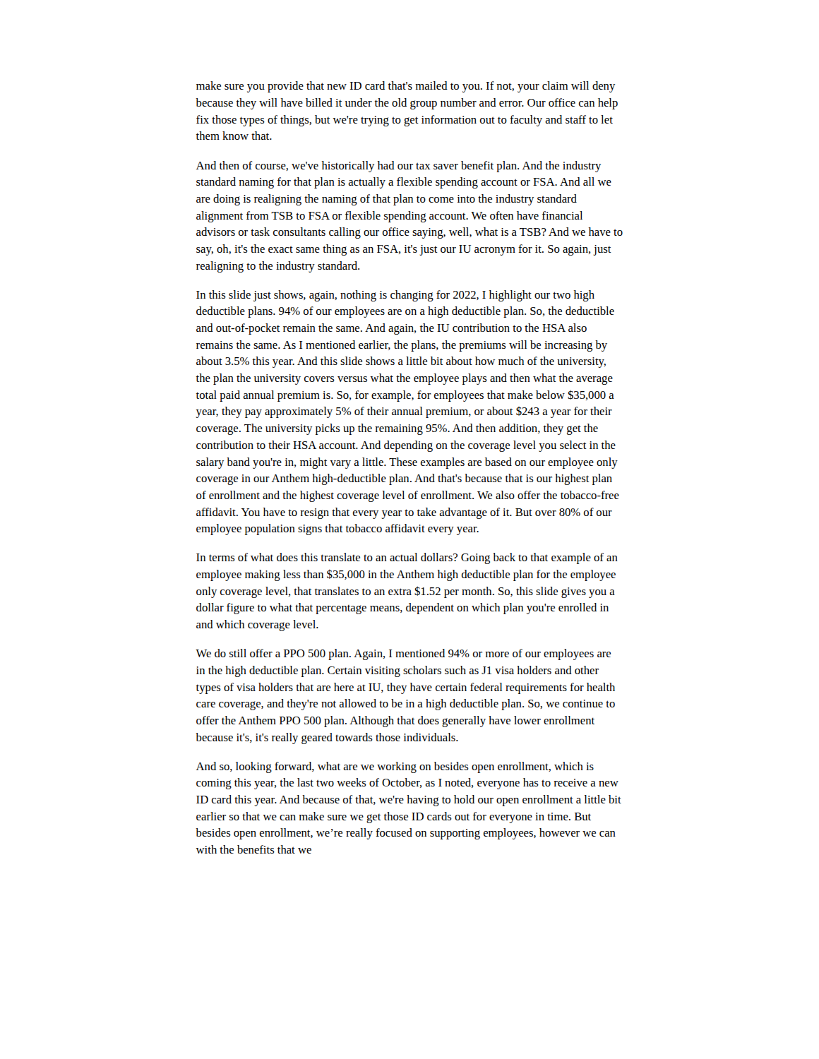make sure you provide that new ID card that's mailed to you. If not, your claim will deny because they will have billed it under the old group number and error. Our office can help fix those types of things, but we're trying to get information out to faculty and staff to let them know that.
And then of course, we've historically had our tax saver benefit plan. And the industry standard naming for that plan is actually a flexible spending account or FSA. And all we are doing is realigning the naming of that plan to come into the industry standard alignment from TSB to FSA or flexible spending account. We often have financial advisors or task consultants calling our office saying, well, what is a TSB? And we have to say, oh, it's the exact same thing as an FSA, it's just our IU acronym for it. So again, just realigning to the industry standard.
In this slide just shows, again, nothing is changing for 2022, I highlight our two high deductible plans. 94% of our employees are on a high deductible plan. So, the deductible and out-of-pocket remain the same. And again, the IU contribution to the HSA also remains the same. As I mentioned earlier, the plans, the premiums will be increasing by about 3.5% this year. And this slide shows a little bit about how much of the university, the plan the university covers versus what the employee plays and then what the average total paid annual premium is. So, for example, for employees that make below $35,000 a year, they pay approximately 5% of their annual premium, or about $243 a year for their coverage. The university picks up the remaining 95%. And then addition, they get the contribution to their HSA account. And depending on the coverage level you select in the salary band you're in, might vary a little. These examples are based on our employee only coverage in our Anthem high-deductible plan. And that's because that is our highest plan of enrollment and the highest coverage level of enrollment. We also offer the tobacco-free affidavit. You have to resign that every year to take advantage of it. But over 80% of our employee population signs that tobacco affidavit every year.
In terms of what does this translate to an actual dollars? Going back to that example of an employee making less than $35,000 in the Anthem high deductible plan for the employee only coverage level, that translates to an extra $1.52 per month. So, this slide gives you a dollar figure to what that percentage means, dependent on which plan you're enrolled in and which coverage level.
We do still offer a PPO 500 plan. Again, I mentioned 94% or more of our employees are in the high deductible plan. Certain visiting scholars such as J1 visa holders and other types of visa holders that are here at IU, they have certain federal requirements for health care coverage, and they're not allowed to be in a high deductible plan. So, we continue to offer the Anthem PPO 500 plan. Although that does generally have lower enrollment because it's, it's really geared towards those individuals.
And so, looking forward, what are we working on besides open enrollment, which is coming this year, the last two weeks of October, as I noted, everyone has to receive a new ID card this year. And because of that, we're having to hold our open enrollment a little bit earlier so that we can make sure we get those ID cards out for everyone in time. But besides open enrollment, we’re really focused on supporting employees, however we can with the benefits that we